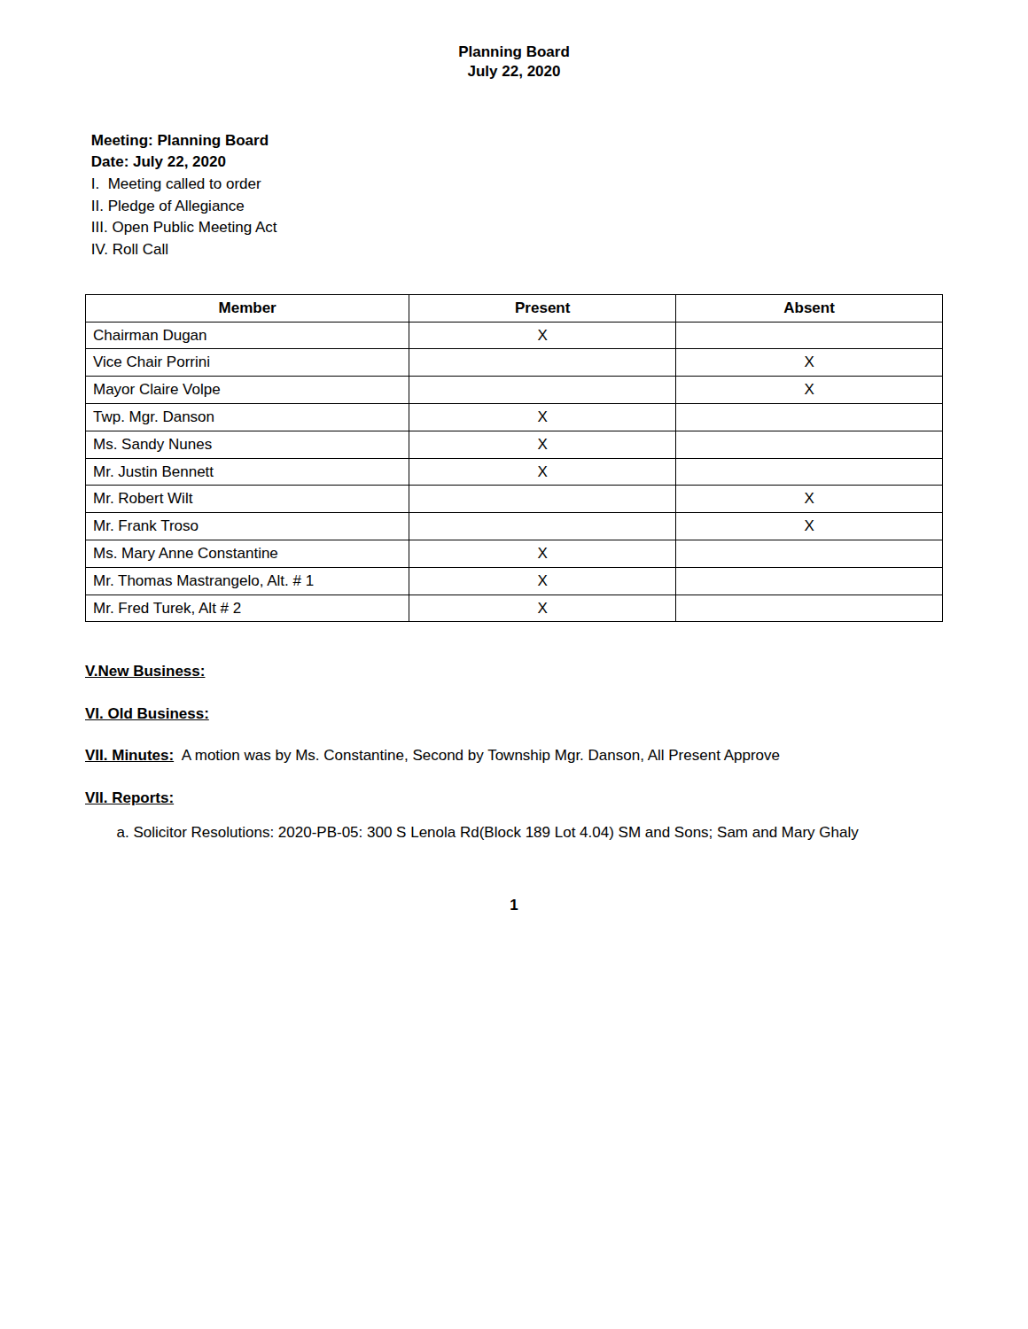Planning Board
July 22, 2020
Meeting: Planning Board
Date: July 22, 2020
I. Meeting called to order
II. Pledge of Allegiance
III. Open Public Meeting Act
IV. Roll Call
| Member | Present | Absent |
| --- | --- | --- |
| Chairman Dugan | X | |
| Vice Chair Porrini | | X |
| Mayor Claire Volpe | | X |
| Twp. Mgr. Danson | X | |
| Ms. Sandy Nunes | X | |
| Mr. Justin Bennett | X | |
| Mr. Robert Wilt | | X |
| Mr. Frank Troso | | X |
| Ms. Mary Anne Constantine | X | |
| Mr. Thomas Mastrangelo, Alt. # 1 | X | |
| Mr. Fred Turek, Alt # 2 | X | |
V.New Business:
VI. Old Business:
VII. Minutes: A motion was by Ms. Constantine, Second by Township Mgr. Danson, All Present Approve
VII. Reports:
Solicitor Resolutions: 2020-PB-05: 300 S Lenola Rd(Block 189 Lot 4.04) SM and Sons; Sam and Mary Ghaly
1